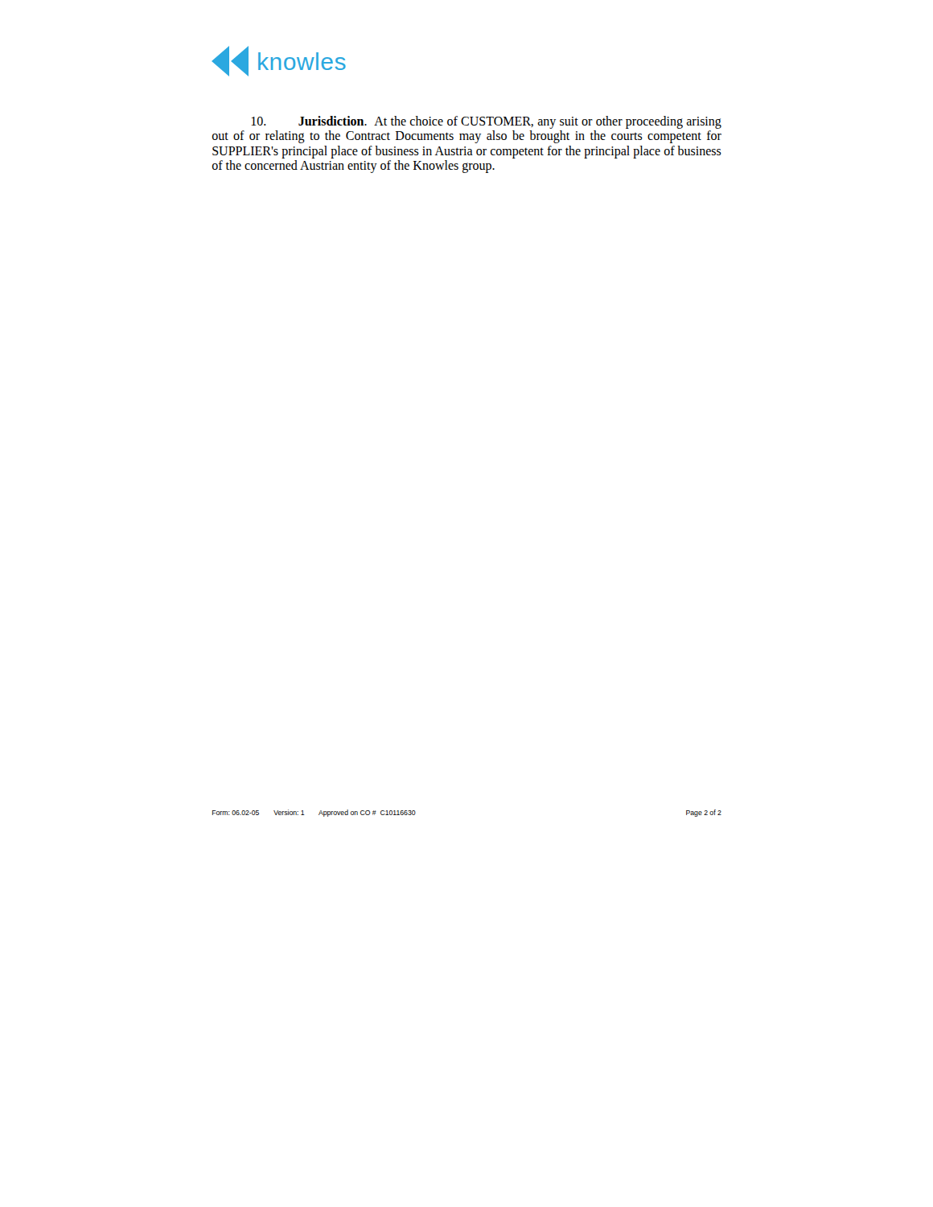knowles
10. Jurisdiction. At the choice of CUSTOMER, any suit or other proceeding arising out of or relating to the Contract Documents may also be brought in the courts competent for SUPPLIER's principal place of business in Austria or competent for the principal place of business of the concerned Austrian entity of the Knowles group.
Form: 06.02-05 Version: 1 Approved on CO # C10116630
Page 2 of 2